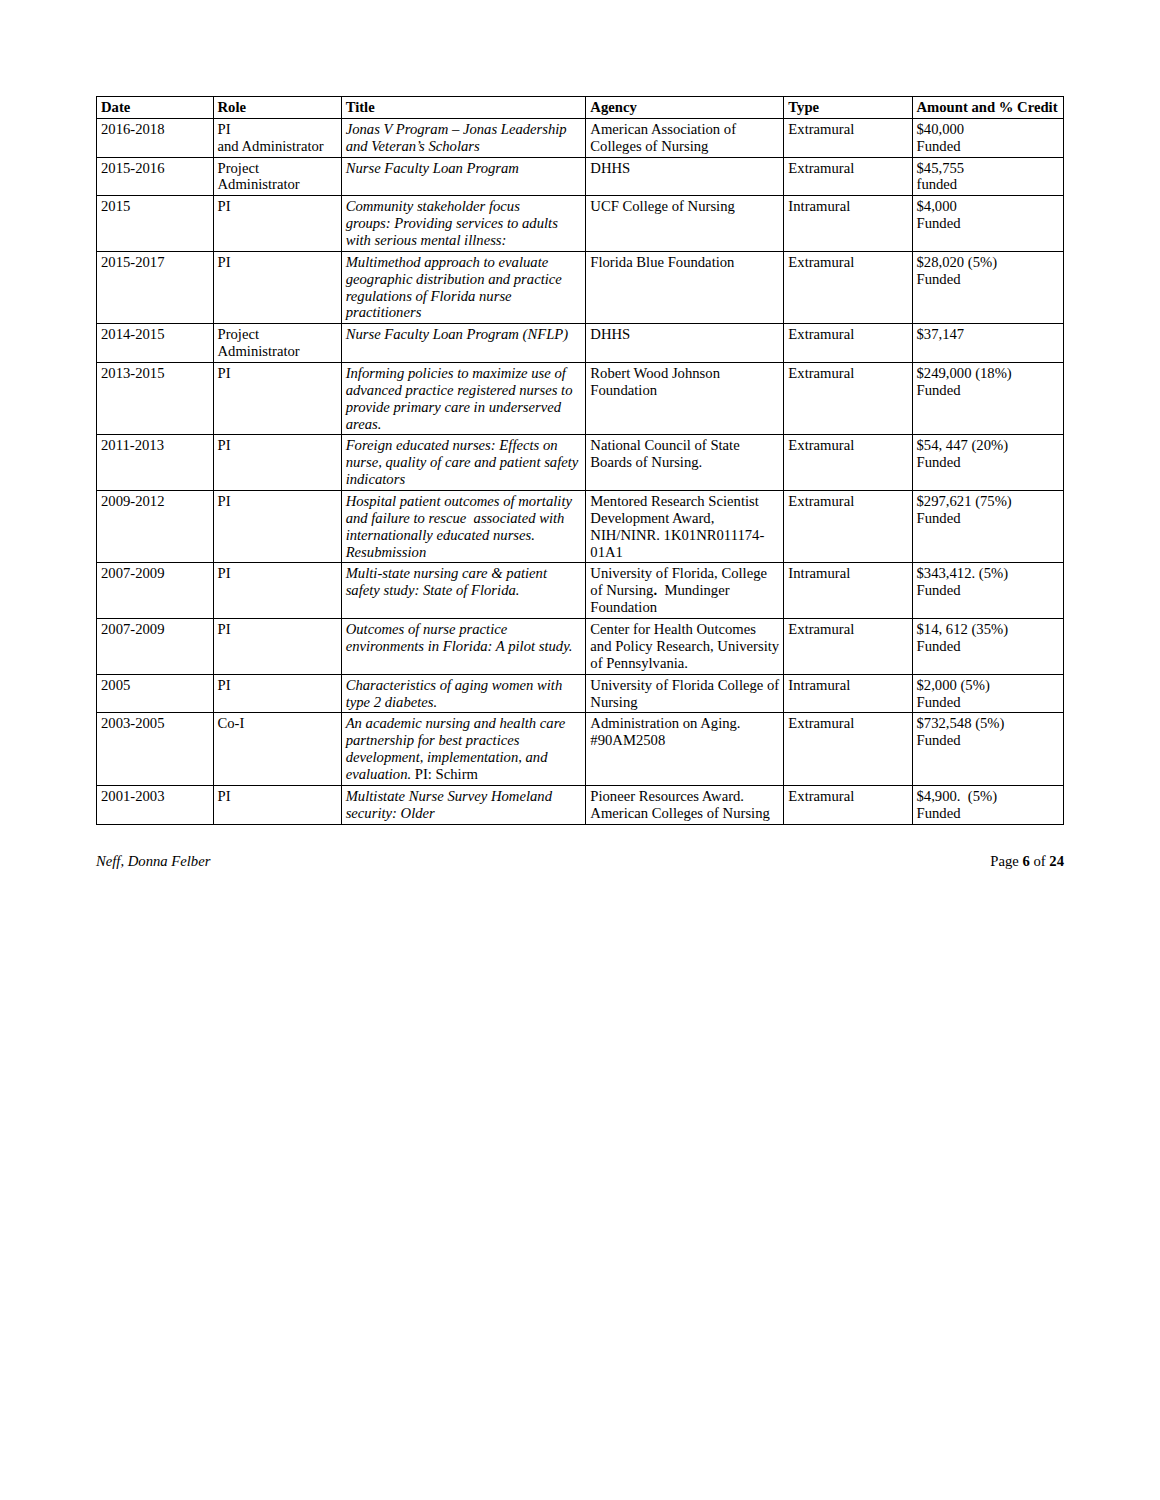| Date | Role | Title | Agency | Type | Amount and % Credit |
| --- | --- | --- | --- | --- | --- |
| 2016-2018 | PI and Administrator | Jonas V Program – Jonas Leadership and Veteran’s Scholars | American Association of Colleges of Nursing | Extramural | $40,000 Funded |
| 2015-2016 | Project Administrator | Nurse Faculty Loan Program | DHHS | Extramural | $45,755 funded |
| 2015 | PI | Community stakeholder focus groups: Providing services to adults with serious mental illness: | UCF College of Nursing | Intramural | $4,000 Funded |
| 2015-2017 | PI | Multimethod approach to evaluate geographic distribution and practice regulations of Florida nurse practitioners | Florida Blue Foundation | Extramural | $28,020 (5%) Funded |
| 2014-2015 | Project Administrator | Nurse Faculty Loan Program (NFLP) | DHHS | Extramural | $37,147 |
| 2013-2015 | PI | Informing policies to maximize use of advanced practice registered nurses to provide primary care in underserved areas. | Robert Wood Johnson Foundation | Extramural | $249,000 (18%) Funded |
| 2011-2013 | PI | Foreign educated nurses: Effects on nurse, quality of care and patient safety indicators | National Council of State Boards of Nursing. | Extramural | $54, 447 (20%) Funded |
| 2009-2012 | PI | Hospital patient outcomes of mortality and failure to rescue associated with internationally educated nurses. Resubmission | Mentored Research Scientist Development Award, NIH/NINR. 1K01NR011174-01A1 | Extramural | $297,621 (75%) Funded |
| 2007-2009 | PI | Multi-state nursing care & patient safety study: State of Florida. | University of Florida, College of Nursing . Mundinger Foundation | Intramural | $343,412. (5%) Funded |
| 2007-2009 | PI | Outcomes of nurse practice environments in Florida: A pilot study. | Center for Health Outcomes and Policy Research, University of Pennsylvania. | Extramural | $14, 612 (35%) Funded |
| 2005 | PI | Characteristics of aging women with type 2 diabetes. | University of Florida College of Nursing | Intramural | $2,000 (5%) Funded |
| 2003-2005 | Co-I | An academic nursing and health care partnership for best practices development, implementation, and evaluation. PI: Schirm | Administration on Aging. #90AM2508 | Extramural | $732,548 (5%) Funded |
| 2001-2003 | PI | Multistate Nurse Survey Homeland security: Older | Pioneer Resources Award. American Colleges of Nursing | Extramural | $4,900. (5%) Funded |
Neff, Donna Felber
Page 6 of 24